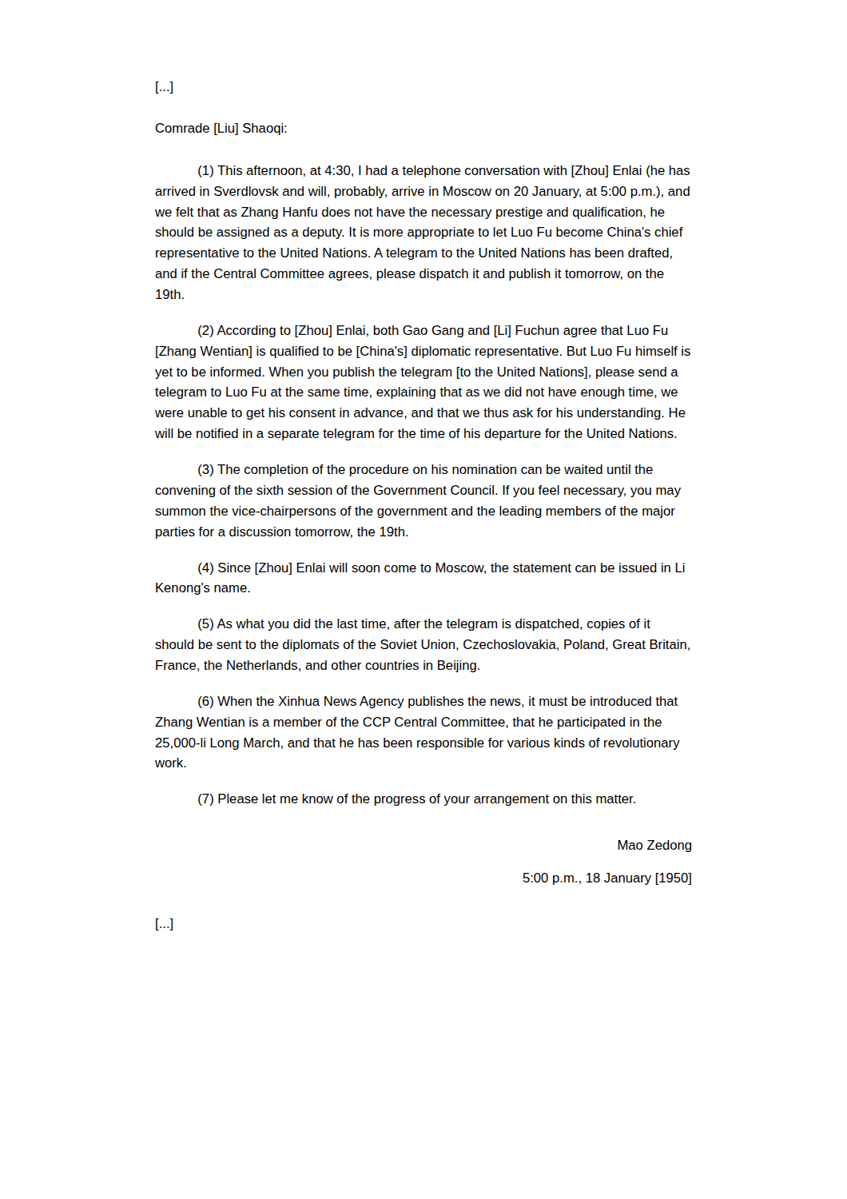[...]
Comrade [Liu] Shaoqi:
(1) This afternoon, at 4:30, I had a telephone conversation with [Zhou] Enlai (he has arrived in Sverdlovsk and will, probably, arrive in Moscow on 20 January, at 5:00 p.m.), and we felt that as Zhang Hanfu does not have the necessary prestige and qualification, he should be assigned as a deputy. It is more appropriate to let Luo Fu become China's chief representative to the United Nations. A telegram to the United Nations has been drafted, and if the Central Committee agrees, please dispatch it and publish it tomorrow, on the 19th.
(2) According to [Zhou] Enlai, both Gao Gang and [Li] Fuchun agree that Luo Fu [Zhang Wentian] is qualified to be [China's] diplomatic representative. But Luo Fu himself is yet to be informed. When you publish the telegram [to the United Nations], please send a telegram to Luo Fu at the same time, explaining that as we did not have enough time, we were unable to get his consent in advance, and that we thus ask for his understanding. He will be notified in a separate telegram for the time of his departure for the United Nations.
(3) The completion of the procedure on his nomination can be waited until the convening of the sixth session of the Government Council. If you feel necessary, you may summon the vice-chairpersons of the government and the leading members of the major parties for a discussion tomorrow, the 19th.
(4) Since [Zhou] Enlai will soon come to Moscow, the statement can be issued in Li Kenong's name.
(5) As what you did the last time, after the telegram is dispatched, copies of it should be sent to the diplomats of the Soviet Union, Czechoslovakia, Poland, Great Britain, France, the Netherlands, and other countries in Beijing.
(6) When the Xinhua News Agency publishes the news, it must be introduced that Zhang Wentian is a member of the CCP Central Committee, that he participated in the 25,000-li Long March, and that he has been responsible for various kinds of revolutionary work.
(7) Please let me know of the progress of your arrangement on this matter.
Mao Zedong
5:00 p.m., 18 January [1950]
[...]